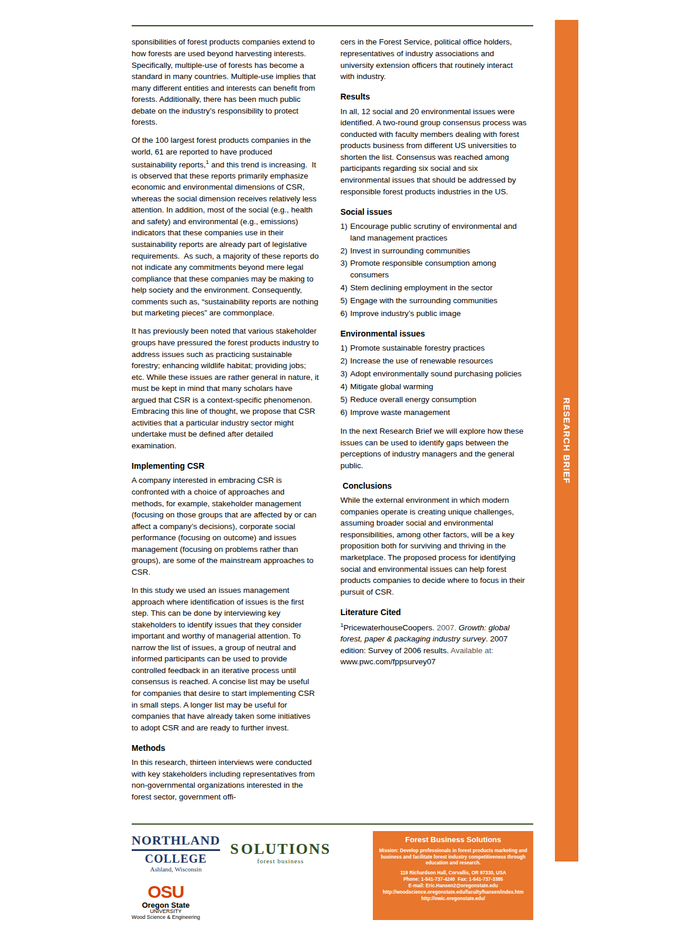RESEARCH BRIEF
sponsibilities of forest products companies extend to how forests are used beyond harvesting interests. Specifically, multiple-use of forests has become a standard in many countries. Multiple-use implies that many different entities and interests can benefit from forests. Additionally, there has been much public debate on the industry’s responsibility to protect forests.
Of the 100 largest forest products companies in the world, 61 are reported to have produced sustainability reports,1 and this trend is increasing. It is observed that these reports primarily emphasize economic and environmental dimensions of CSR, whereas the social dimension receives relatively less attention. In addition, most of the social (e.g., health and safety) and environmental (e.g., emissions) indicators that these companies use in their sustainability reports are already part of legislative requirements. As such, a majority of these reports do not indicate any commitments beyond mere legal compliance that these companies may be making to help society and the environment. Consequently, comments such as, “sustainability reports are nothing but marketing pieces” are commonplace.
It has previously been noted that various stakeholder groups have pressured the forest products industry to address issues such as practicing sustainable forestry; enhancing wildlife habitat; providing jobs; etc. While these issues are rather general in nature, it must be kept in mind that many scholars have argued that CSR is a context-specific phenomenon. Embracing this line of thought, we propose that CSR activities that a particular industry sector might undertake must be defined after detailed examination.
Implementing CSR
A company interested in embracing CSR is confronted with a choice of approaches and methods, for example, stakeholder management (focusing on those groups that are affected by or can affect a company’s decisions), corporate social performance (focusing on outcome) and issues management (focusing on problems rather than groups), are some of the mainstream approaches to CSR.
In this study we used an issues management approach where identification of issues is the first step. This can be done by interviewing key stakeholders to identify issues that they consider important and worthy of managerial attention. To narrow the list of issues, a group of neutral and informed participants can be used to provide controlled feedback in an iterative process until consensus is reached. A concise list may be useful for companies that desire to start implementing CSR in small steps. A longer list may be useful for companies that have already taken some initiatives to adopt CSR and are ready to further invest.
Methods
In this research, thirteen interviews were conducted with key stakeholders including representatives from non-governmental organizations interested in the forest sector, government offi-
cers in the Forest Service, political office holders, representatives of industry associations and university extension officers that routinely interact with industry.
Results
In all, 12 social and 20 environmental issues were identified. A two-round group consensus process was conducted with faculty members dealing with forest products business from different US universities to shorten the list. Consensus was reached among participants regarding six social and six environmental issues that should be addressed by responsible forest products industries in the US.
Social issues
Encourage public scrutiny of environmental and land management practices
Invest in surrounding communities
Promote responsible consumption among consumers
Stem declining employment in the sector
Engage with the surrounding communities
Improve industry’s public image
Environmental issues
Promote sustainable forestry practices
Increase the use of renewable resources
Adopt environmentally sound purchasing policies
Mitigate global warming
Reduce overall energy consumption
Improve waste management
In the next Research Brief we will explore how these issues can be used to identify gaps between the perceptions of industry managers and the general public.
Conclusions
While the external environment in which modern companies operate is creating unique challenges, assuming broader social and environmental responsibilities, among other factors, will be a key proposition both for surviving and thriving in the marketplace. The proposed process for identifying social and environmental issues can help forest products companies to decide where to focus in their pursuit of CSR.
Literature Cited
1PricewaterhouseCoopers. 2007. Growth: global forest, paper & packaging industry survey. 2007 edition: Survey of 2006 results. Available at: www.pwc.com/fppsurvey07
NORTHLAND COLLEGE Ashland, Wisconsin
SOLUTIONS forest business
OSU Oregon State UNIVERSITY Wood Science & Engineering
Forest Business Solutions
Mission: Develop professionals in forest products marketing and business and facilitate forest industry competitiveness through education and research.
119 Richardson Hall, Corvallis, OR 97330, USA
Phone: 1-541-737-4240 Fax: 1-541-737-3385
E-mail: Eric.Hansen2@oregonstate.edu
http://woodscience.oregonstate.edu/faculty/hansen/index.htm
http://owic.oregonstate.edu/